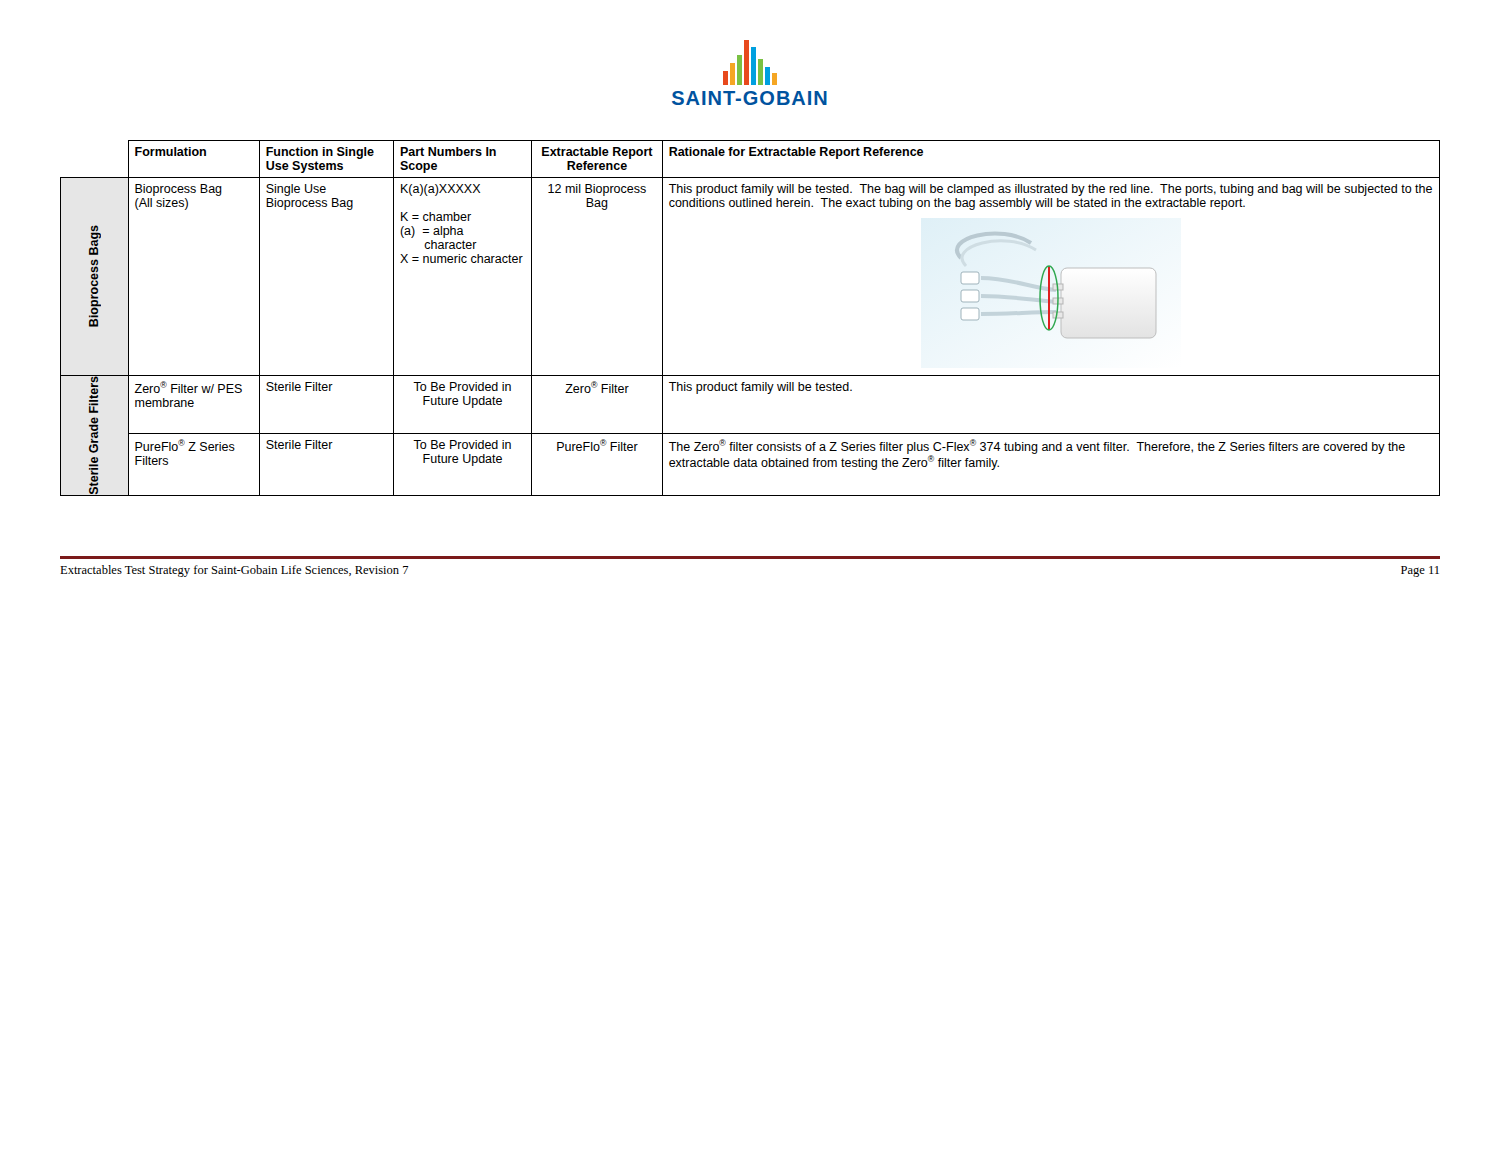SAINT-GOBAIN
| | Formulation | Function in Single Use Systems | Part Numbers In Scope | Extractable Report Reference | Rationale for Extractable Report Reference |
| --- | --- | --- | --- | --- | --- |
| Bioprocess Bags | Bioprocess Bag (All sizes) | Single Use Bioprocess Bag | K(a)(a)XXXXX K = chamber (a) = alpha character X = numeric character | 12 mil Bioprocess Bag | This product family will be tested. The bag will be clamped as illustrated by the red line. The ports, tubing and bag will be subjected to the conditions outlined herein. The exact tubing on the bag assembly will be stated in the extractable report. |
| Sterile Grade Filters | Zero ® Filter w/ PES membrane | Sterile Filter | To Be Provided in Future Update | Zero ® Filter | This product family will be tested. |
| PureFlo ® Z Series Filters | Sterile Filter | To Be Provided in Future Update | PureFlo ® Filter | The Zero ® filter consists of a Z Series filter plus C-Flex ® 374 tubing and a vent filter. Therefore, the Z Series filters are covered by the extractable data obtained from testing the Zero ® filter family. |
Extractables Test Strategy for Saint-Gobain Life Sciences, Revision 7 Page 11